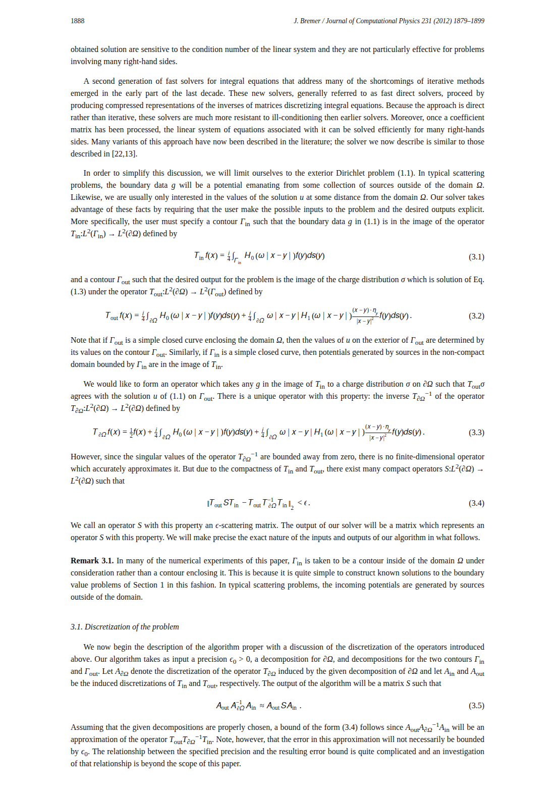1888 J. Bremer / Journal of Computational Physics 231 (2012) 1879–1899
obtained solution are sensitive to the condition number of the linear system and they are not particularly effective for problems involving many right-hand sides.
A second generation of fast solvers for integral equations that address many of the shortcomings of iterative methods emerged in the early part of the last decade. These new solvers, generally referred to as fast direct solvers, proceed by producing compressed representations of the inverses of matrices discretizing integral equations. Because the approach is direct rather than iterative, these solvers are much more resistant to ill-conditioning then earlier solvers. Moreover, once a coefficient matrix has been processed, the linear system of equations associated with it can be solved efficiently for many right-hands sides. Many variants of this approach have now been described in the literature; the solver we now describe is similar to those described in [22,13].
In order to simplify this discussion, we will limit ourselves to the exterior Dirichlet problem (1.1). In typical scattering problems, the boundary data g will be a potential emanating from some collection of sources outside of the domain Ω. Likewise, we are usually only interested in the values of the solution u at some distance from the domain Ω. Our solver takes advantage of these facts by requiring that the user make the possible inputs to the problem and the desired outputs explicit. More specifically, the user must specify a contour Γin such that the boundary data g in (1.1) is in the image of the operator Tin:L2(Γin) → L2(∂Ω) defined by
Tin f(x) = i4 ∫Γin H0 (ω|x−y|) f(y) ds(y)
(3.1)
and a contour Γout such that the desired output for the problem is the image of the charge distribution σ which is solution of Eq. (1.3) under the operator Tout:L2(∂Ω) → L2(Γout) defined by
Tout f(x) = i4 ∫∂Ω H0 (ω|x−y|) f(y) ds(y) + i4 ∫∂Ω ω|x−y| H1 (ω|x−y|) (x−y)·ηy |x−y|2 f(y) ds(y) .
(3.2)
Note that if Γout is a simple closed curve enclosing the domain Ω, then the values of u on the exterior of Γout are determined by its values on the contour Γout. Similarly, if Γin is a simple closed curve, then potentials generated by sources in the non-compact domain bounded by Γin are in the image of Tin.
We would like to form an operator which takes any g in the image of Tin to a charge distribution σ on ∂Ω such that Toutσ agrees with the solution u of (1.1) on Γout. There is a unique operator with this property: the inverse T∂Ω−1 of the operator T∂Ω:L2(∂Ω) → L2(∂Ω) defined by
T∂Ω f(x) = 12 f(x) + i4 ∫∂Ω H0 (ω|x−y|) f(y) ds(y) + i4 ∫∂Ω ω|x−y| H1 (ω|x−y|) (x−y)·ηy |x−y|2 f(y) ds(y) .
(3.3)
However, since the singular values of the operator T∂Ω−1 are bounded away from zero, there is no finite-dimensional operator which accurately approximates it. But due to the compactness of Tin and Tout, there exist many compact operators S:L2(∂Ω) → L2(∂Ω) such that
‖ ToutSTin − Tout T∂Ω−1 Tin ‖ 2 < ϵ .
(3.4)
We call an operator S with this property an ϵ-scattering matrix. The output of our solver will be a matrix which represents an operator S with this property. We will make precise the exact nature of the inputs and outputs of our algorithm in what follows.
Remark 3.1. In many of the numerical experiments of this paper, Γin is taken to be a contour inside of the domain Ω under consideration rather than a contour enclosing it. This is because it is quite simple to construct known solutions to the boundary value problems of Section 1 in this fashion. In typical scattering problems, the incoming potentials are generated by sources outside of the domain.
3.1. Discretization of the problem
We now begin the description of the algorithm proper with a discussion of the discretization of the operators introduced above. Our algorithm takes as input a precision ϵ0 > 0, a decomposition for ∂Ω, and decompositions for the two contours Γin and Γout. Let A∂Ω denote the discretization of the operator T∂Ω induced by the given decomposition of ∂Ω and let Ain and Aout be the induced discretizations of Tin and Tout, respectively. The output of the algorithm will be a matrix S such that
Aout A∂Ω−1 Ain ≈ Aout S Ain .
(3.5)
Assuming that the given decompositions are properly chosen, a bound of the form (3.4) follows since AoutA∂Ω−1Ain will be an approximation of the operator ToutT∂Ω−1Tin. Note, however, that the error in this approximation will not necessarily be bounded by ϵ0. The relationship between the specified precision and the resulting error bound is quite complicated and an investigation of that relationship is beyond the scope of this paper.